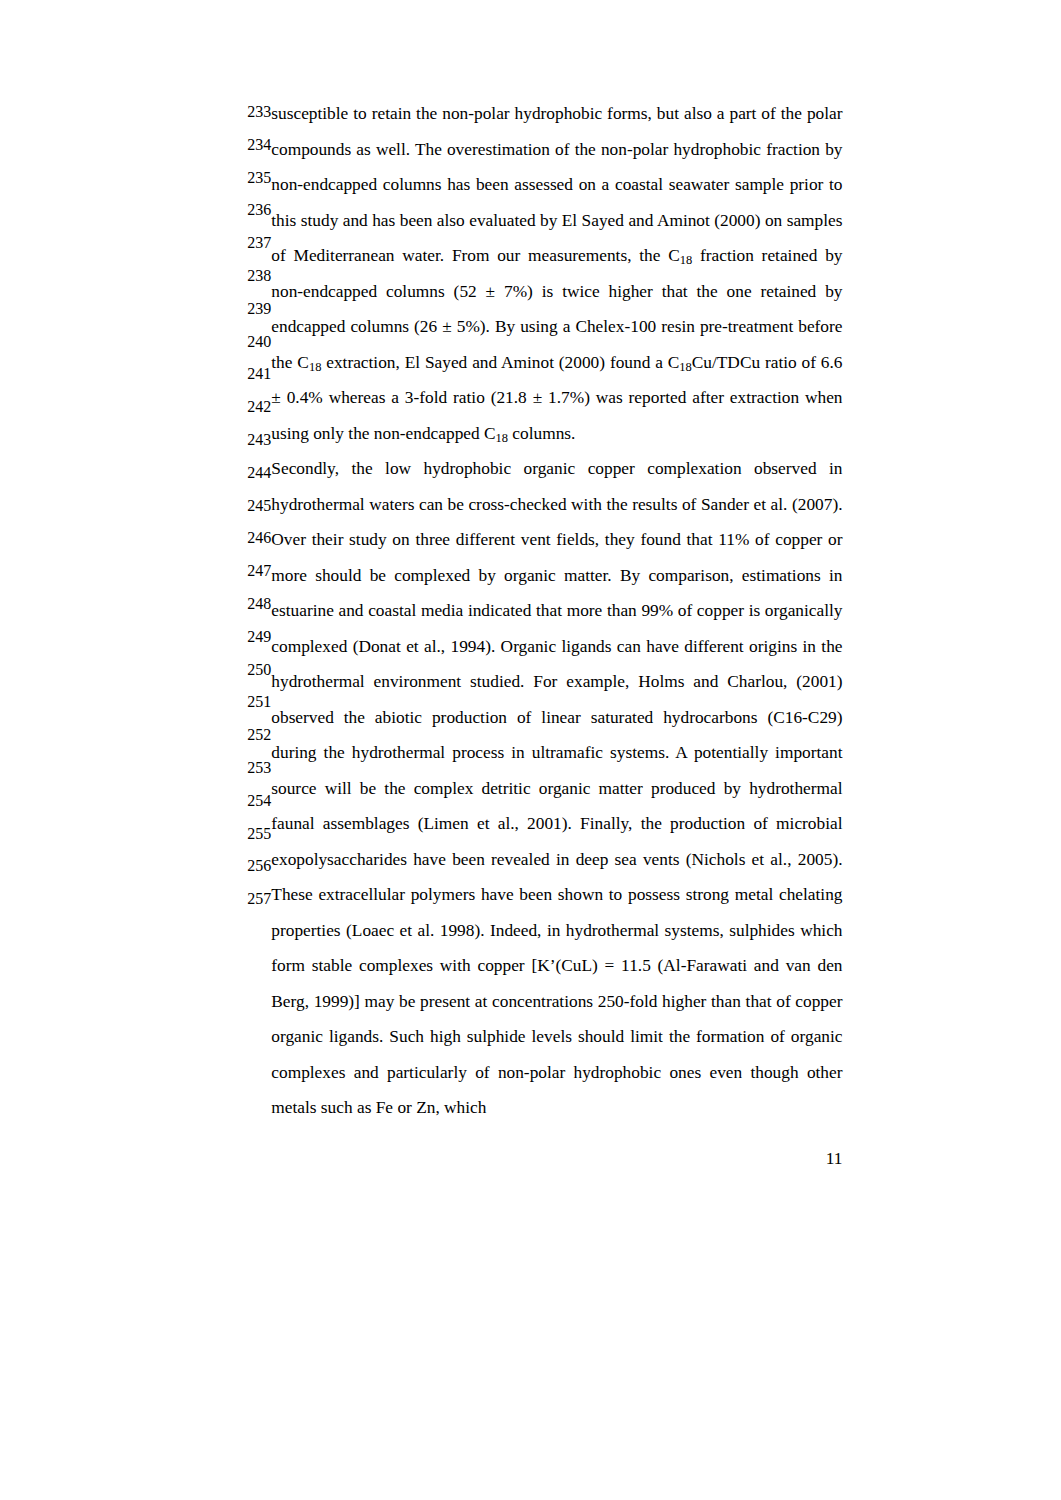| 233 234 235 236 237 238 239 240 241 242 243 244 245 246 247 248 249 250 251 252 253 254 255 256 257 | susceptible to retain the non-polar hydrophobic forms, but also a part of the polar compounds as well. The overestimation of the non-polar hydrophobic fraction by non-endcapped columns has been assessed on a coastal seawater sample prior to this study and has been also evaluated by El Sayed and Aminot (2000) on samples of Mediterranean water. From our measurements, the C 18 fraction retained by non-endcapped columns (52 ± 7%) is twice higher that the one retained by endcapped columns (26 ± 5%). By using a Chelex-100 resin pre-treatment before the C 18 extraction, El Sayed and Aminot (2000) found a C 18 Cu/TDCu ratio of 6.6 ± 0.4% whereas a 3-fold ratio (21.8 ± 1.7%) was reported after extraction when using only the non-endcapped C 18 columns. Secondly, the low hydrophobic organic copper complexation observed in hydrothermal waters can be cross-checked with the results of Sander et al. (2007). Over their study on three different vent fields, they found that 11% of copper or more should be complexed by organic matter. By comparison, estimations in estuarine and coastal media indicated that more than 99% of copper is organically complexed (Donat et al., 1994). Organic ligands can have different origins in the hydrothermal environment studied. For example, Holms and Charlou, (2001) observed the abiotic production of linear saturated hydrocarbons (C16-C29) during the hydrothermal process in ultramafic systems. A potentially important source will be the complex detritic organic matter produced by hydrothermal faunal assemblages (Limen et al., 2001). Finally, the production of microbial exopolysaccharides have been revealed in deep sea vents (Nichols et al., 2005). These extracellular polymers have been shown to possess strong metal chelating properties (Loaec et al. 1998). Indeed, in hydrothermal systems, sulphides which form stable complexes with copper [K’(CuL) = 11.5 (Al-Farawati and van den Berg, 1999)] may be present at concentrations 250-fold higher than that of copper organic ligands. Such high sulphide levels should limit the formation of organic complexes and particularly of non-polar hydrophobic ones even though other metals such as Fe or Zn, which |
11